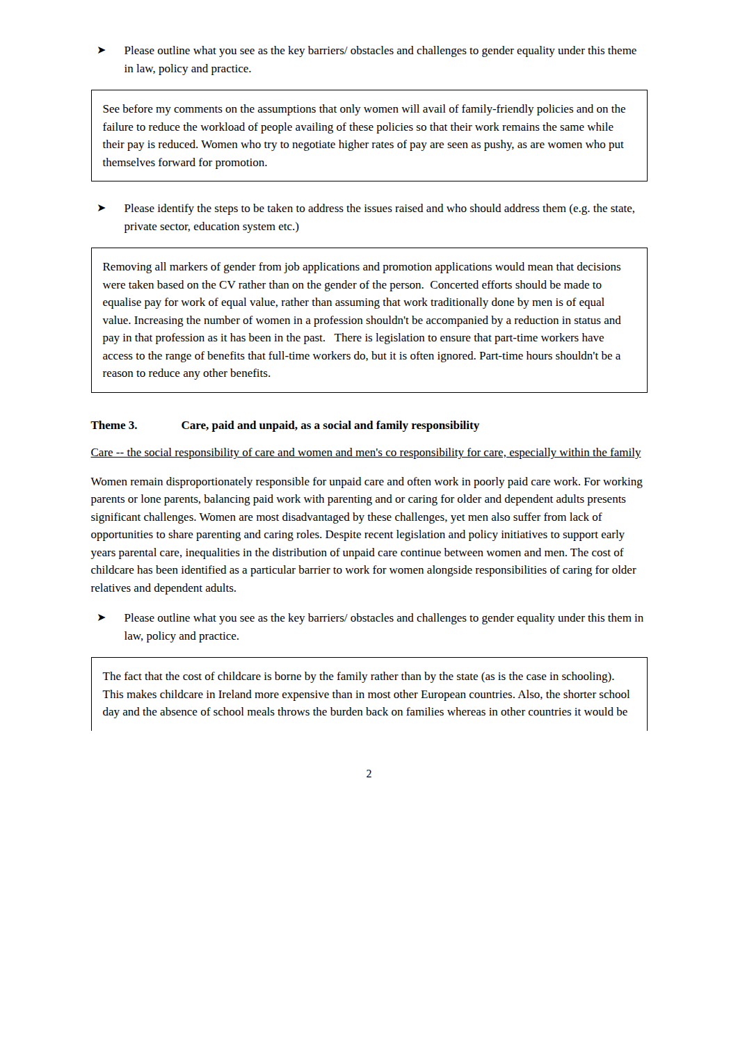Please outline what you see as the key barriers/ obstacles and challenges to gender equality under this theme in law, policy and practice.
See before my comments on the assumptions that only women will avail of family-friendly policies and on the failure to reduce the workload of people availing of these policies so that their work remains the same while their pay is reduced. Women who try to negotiate higher rates of pay are seen as pushy, as are women who put themselves forward for promotion.
Please identify the steps to be taken to address the issues raised and who should address them (e.g. the state, private sector, education system etc.)
Removing all markers of gender from job applications and promotion applications would mean that decisions were taken based on the CV rather than on the gender of the person. Concerted efforts should be made to equalise pay for work of equal value, rather than assuming that work traditionally done by men is of equal value. Increasing the number of women in a profession shouldn't be accompanied by a reduction in status and pay in that profession as it has been in the past. There is legislation to ensure that part-time workers have access to the range of benefits that full-time workers do, but it is often ignored. Part-time hours shouldn't be a reason to reduce any other benefits.
Theme 3. Care, paid and unpaid, as a social and family responsibility
Care -- the social responsibility of care and women and men's co responsibility for care, especially within the family
Women remain disproportionately responsible for unpaid care and often work in poorly paid care work. For working parents or lone parents, balancing paid work with parenting and or caring for older and dependent adults presents significant challenges. Women are most disadvantaged by these challenges, yet men also suffer from lack of opportunities to share parenting and caring roles. Despite recent legislation and policy initiatives to support early years parental care, inequalities in the distribution of unpaid care continue between women and men. The cost of childcare has been identified as a particular barrier to work for women alongside responsibilities of caring for older relatives and dependent adults.
Please outline what you see as the key barriers/ obstacles and challenges to gender equality under this them in law, policy and practice.
The fact that the cost of childcare is borne by the family rather than by the state (as is the case in schooling). This makes childcare in Ireland more expensive than in most other European countries. Also, the shorter school day and the absence of school meals throws the burden back on families whereas in other countries it would be
2